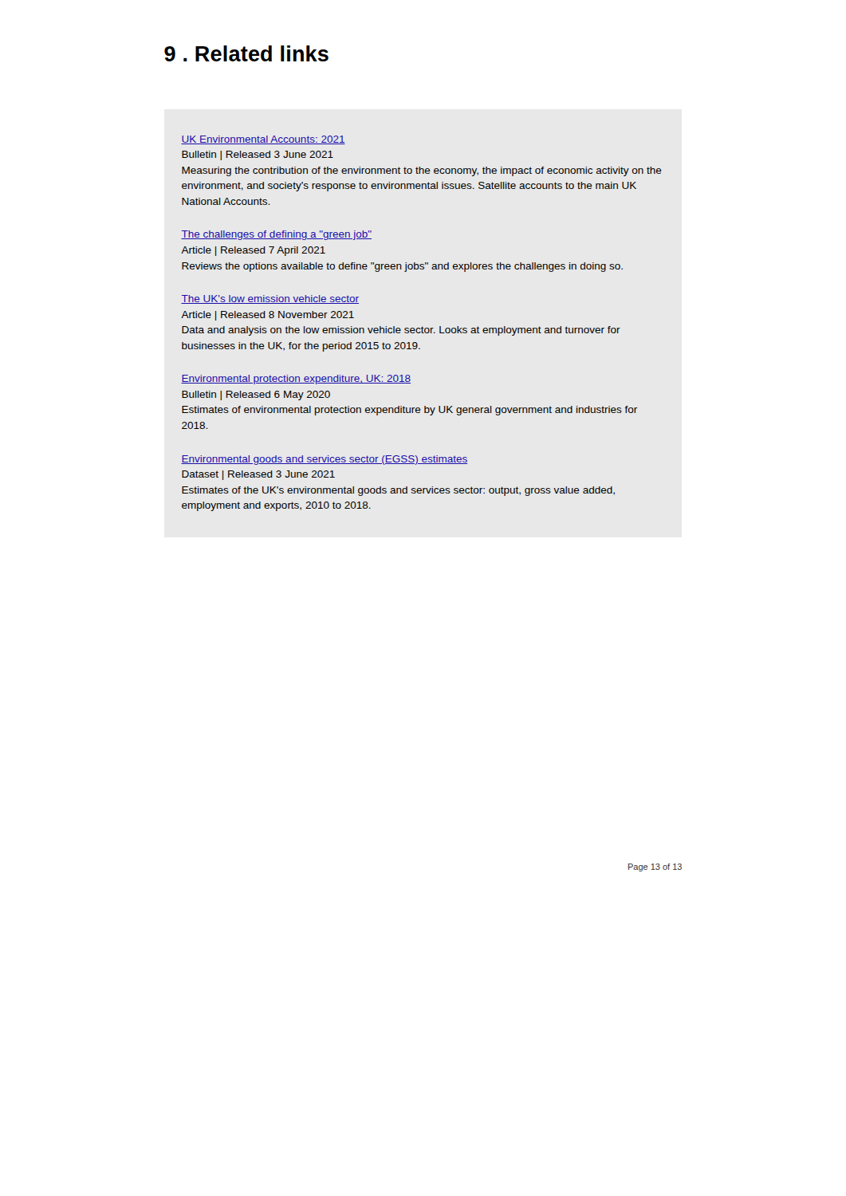9 . Related links
UK Environmental Accounts: 2021
Bulletin | Released 3 June 2021
Measuring the contribution of the environment to the economy, the impact of economic activity on the environment, and society's response to environmental issues. Satellite accounts to the main UK National Accounts.
The challenges of defining a "green job"
Article | Released 7 April 2021
Reviews the options available to define "green jobs" and explores the challenges in doing so.
The UK's low emission vehicle sector
Article | Released 8 November 2021
Data and analysis on the low emission vehicle sector. Looks at employment and turnover for businesses in the UK, for the period 2015 to 2019.
Environmental protection expenditure, UK: 2018
Bulletin | Released 6 May 2020
Estimates of environmental protection expenditure by UK general government and industries for 2018.
Environmental goods and services sector (EGSS) estimates
Dataset | Released 3 June 2021
Estimates of the UK's environmental goods and services sector: output, gross value added, employment and exports, 2010 to 2018.
Page 13 of 13